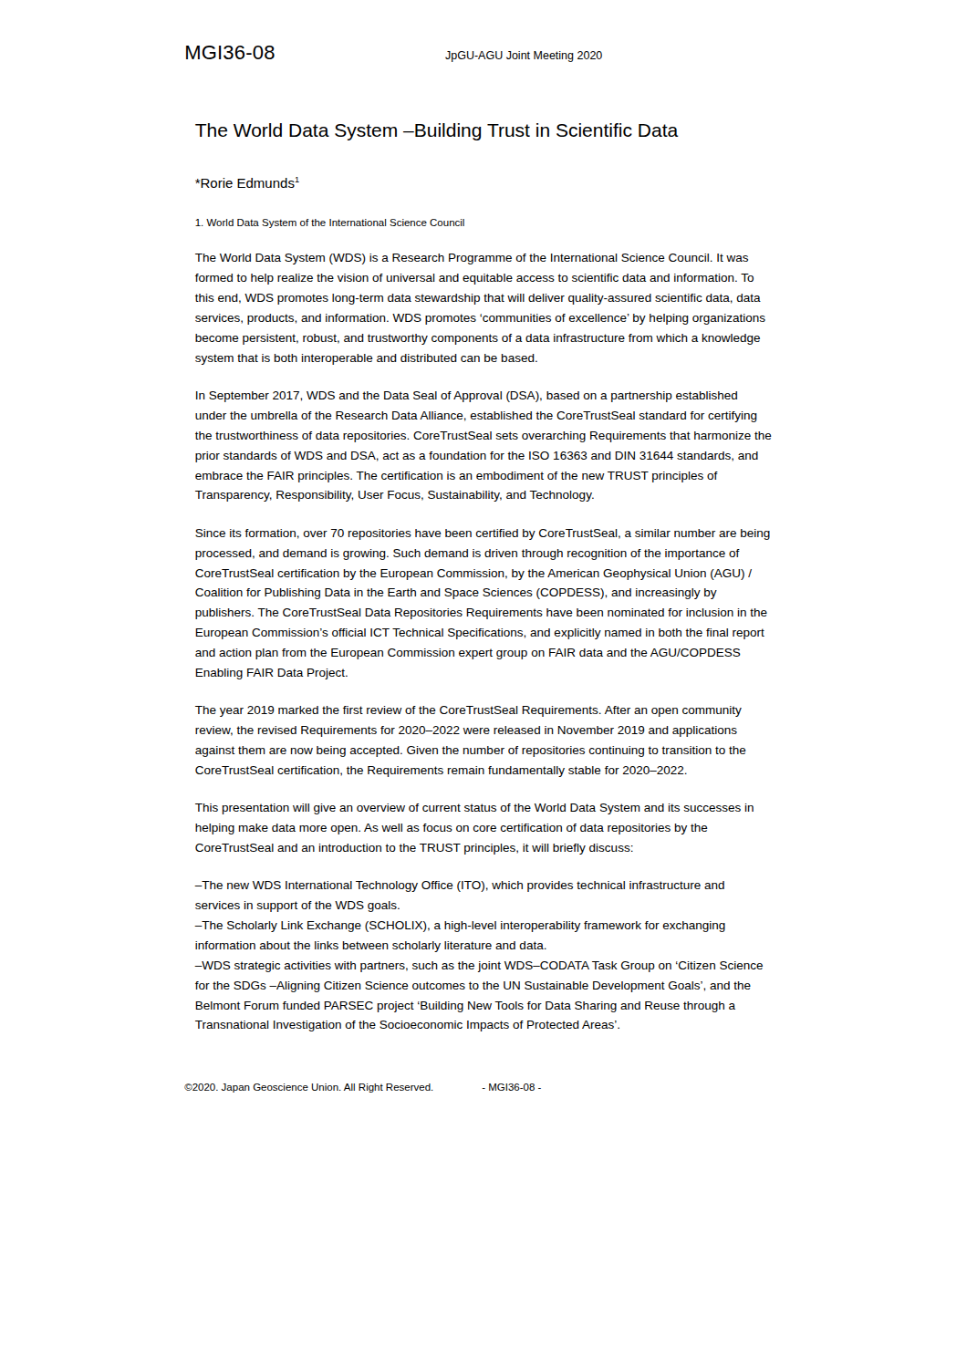MGI36-08
JpGU-AGU Joint Meeting 2020
The World Data System –Building Trust in Scientific Data
*Rorie Edmunds1
1. World Data System of the International Science Council
The World Data System (WDS) is a Research Programme of the International Science Council. It was formed to help realize the vision of universal and equitable access to scientific data and information. To this end, WDS promotes long-term data stewardship that will deliver quality-assured scientific data, data services, products, and information. WDS promotes ‘communities of excellence’ by helping organizations become persistent, robust, and trustworthy components of a data infrastructure from which a knowledge system that is both interoperable and distributed can be based.
In September 2017, WDS and the Data Seal of Approval (DSA), based on a partnership established under the umbrella of the Research Data Alliance, established the CoreTrustSeal standard for certifying the trustworthiness of data repositories. CoreTrustSeal sets overarching Requirements that harmonize the prior standards of WDS and DSA, act as a foundation for the ISO 16363 and DIN 31644 standards, and embrace the FAIR principles. The certification is an embodiment of the new TRUST principles of Transparency, Responsibility, User Focus, Sustainability, and Technology.
Since its formation, over 70 repositories have been certified by CoreTrustSeal, a similar number are being processed, and demand is growing. Such demand is driven through recognition of the importance of CoreTrustSeal certification by the European Commission, by the American Geophysical Union (AGU) / Coalition for Publishing Data in the Earth and Space Sciences (COPDESS), and increasingly by publishers. The CoreTrustSeal Data Repositories Requirements have been nominated for inclusion in the European Commission’s official ICT Technical Specifications, and explicitly named in both the final report and action plan from the European Commission expert group on FAIR data and the AGU/COPDESS Enabling FAIR Data Project.
The year 2019 marked the first review of the CoreTrustSeal Requirements. After an open community review, the revised Requirements for 2020–2022 were released in November 2019 and applications against them are now being accepted. Given the number of repositories continuing to transition to the CoreTrustSeal certification, the Requirements remain fundamentally stable for 2020–2022.
This presentation will give an overview of current status of the World Data System and its successes in helping make data more open. As well as focus on core certification of data repositories by the CoreTrustSeal and an introduction to the TRUST principles, it will briefly discuss:
–The new WDS International Technology Office (ITO), which provides technical infrastructure and services in support of the WDS goals.
–The Scholarly Link Exchange (SCHOLIX), a high-level interoperability framework for exchanging information about the links between scholarly literature and data.
–WDS strategic activities with partners, such as the joint WDS–CODATA Task Group on ‘Citizen Science for the SDGs –Aligning Citizen Science outcomes to the UN Sustainable Development Goals’, and the Belmont Forum funded PARSEC project ‘Building New Tools for Data Sharing and Reuse through a Transnational Investigation of the Socioeconomic Impacts of Protected Areas’.
©2020. Japan Geoscience Union. All Right Reserved.
- MGI36-08 -